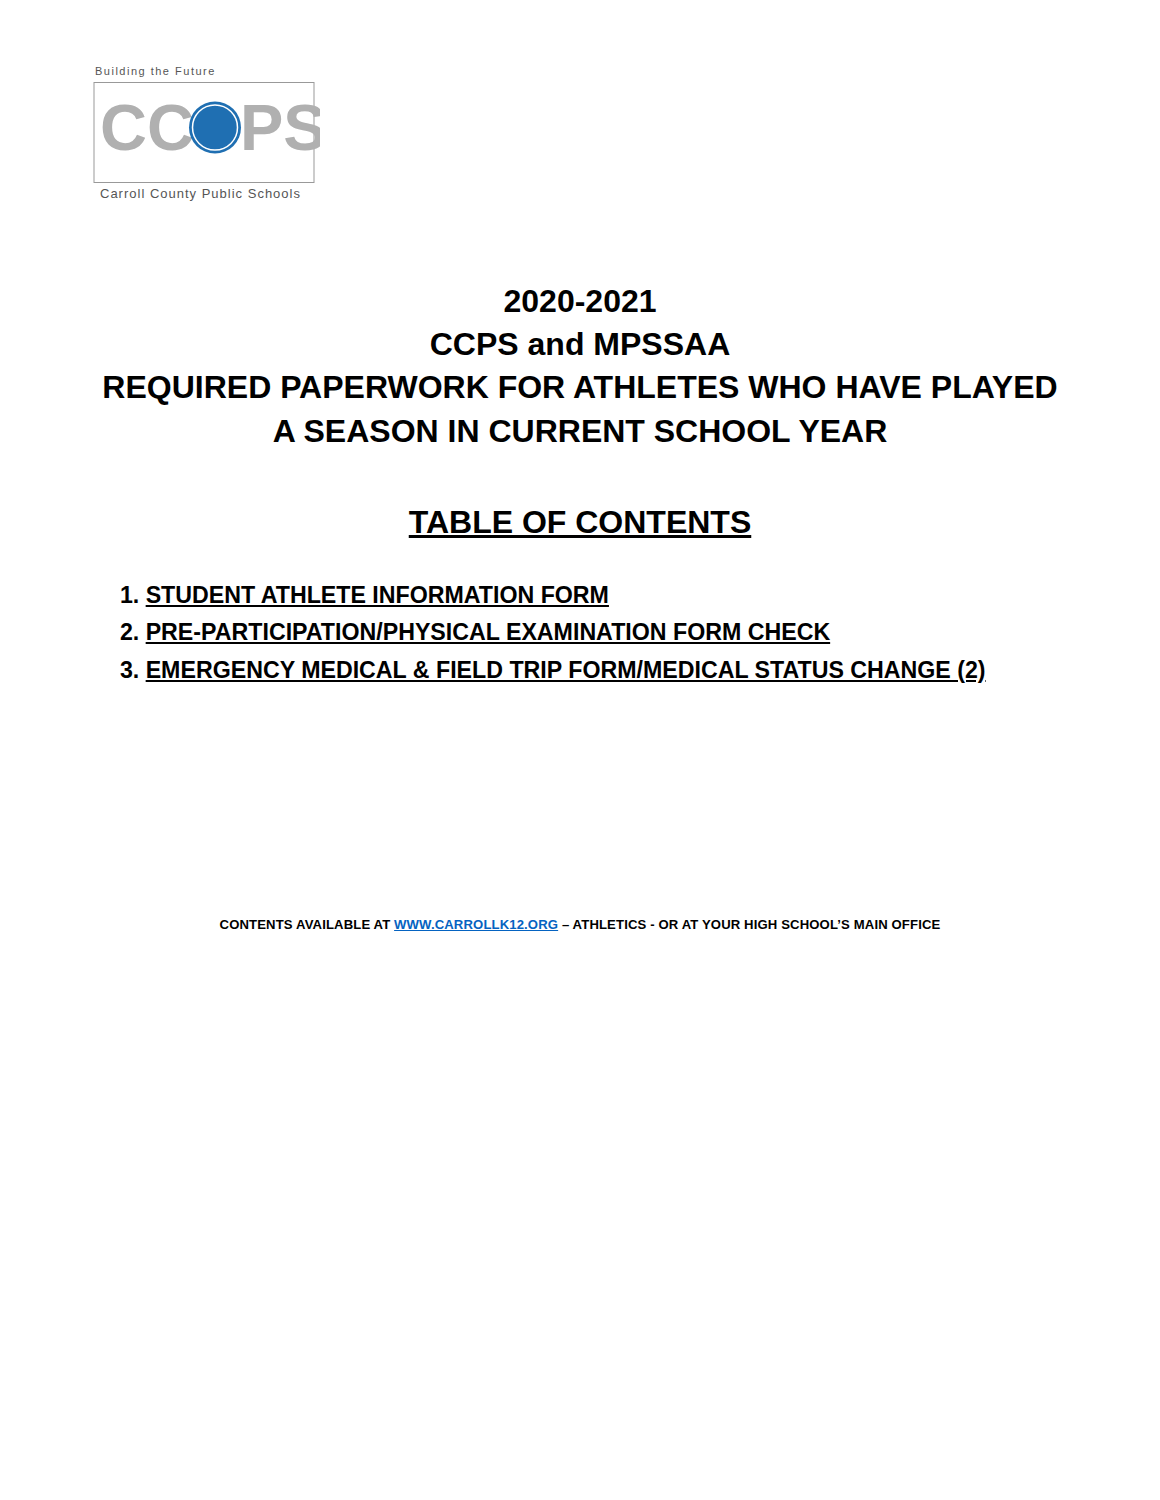2020-2021
CCPS and MPSSAA
REQUIRED PAPERWORK FOR ATHLETES WHO HAVE PLAYED A SEASON IN CURRENT SCHOOL YEAR
TABLE OF CONTENTS
STUDENT ATHLETE INFORMATION FORM
PRE-PARTICIPATION/PHYSICAL EXAMINATION FORM CHECK
EMERGENCY MEDICAL & FIELD TRIP FORM/MEDICAL STATUS CHANGE (2)
CONTENTS AVAILABLE AT WWW.CARROLLK12.ORG – ATHLETICS - OR AT YOUR HIGH SCHOOL’S MAIN OFFICE